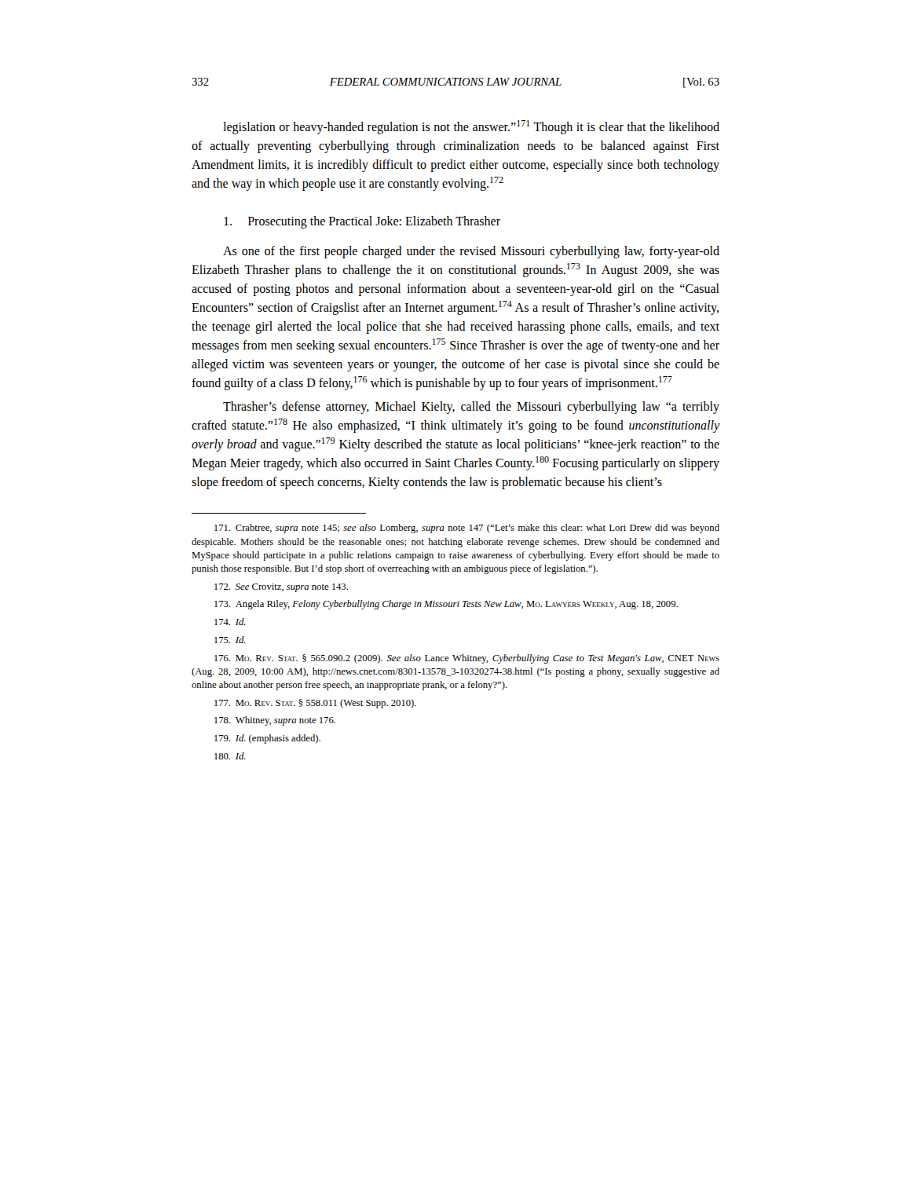332 FEDERAL COMMUNICATIONS LAW JOURNAL [Vol. 63
legislation or heavy-handed regulation is not the answer.”171 Though it is clear that the likelihood of actually preventing cyberbullying through criminalization needs to be balanced against First Amendment limits, it is incredibly difficult to predict either outcome, especially since both technology and the way in which people use it are constantly evolving.172
1. Prosecuting the Practical Joke: Elizabeth Thrasher
As one of the first people charged under the revised Missouri cyberbullying law, forty-year-old Elizabeth Thrasher plans to challenge the it on constitutional grounds.173 In August 2009, she was accused of posting photos and personal information about a seventeen-year-old girl on the “Casual Encounters” section of Craigslist after an Internet argument.174 As a result of Thrasher’s online activity, the teenage girl alerted the local police that she had received harassing phone calls, emails, and text messages from men seeking sexual encounters.175 Since Thrasher is over the age of twenty-one and her alleged victim was seventeen years or younger, the outcome of her case is pivotal since she could be found guilty of a class D felony,176 which is punishable by up to four years of imprisonment.177
Thrasher’s defense attorney, Michael Kielty, called the Missouri cyberbullying law “a terribly crafted statute.”178 He also emphasized, “I think ultimately it’s going to be found unconstitutionally overly broad and vague.”179 Kielty described the statute as local politicians’ “knee-jerk reaction” to the Megan Meier tragedy, which also occurred in Saint Charles County.180 Focusing particularly on slippery slope freedom of speech concerns, Kielty contends the law is problematic because his client’s
171. Crabtree, supra note 145; see also Lomberg, supra note 147 (“Let’s make this clear: what Lori Drew did was beyond despicable. Mothers should be the reasonable ones; not hatching elaborate revenge schemes. Drew should be condemned and MySpace should participate in a public relations campaign to raise awareness of cyberbullying. Every effort should be made to punish those responsible. But I’d stop short of overreaching with an ambiguous piece of legislation.”).
172. See Crovitz, supra note 143.
173. Angela Riley, Felony Cyberbullying Charge in Missouri Tests New Law, Mo. Lawyers Weekly, Aug. 18, 2009.
174. Id.
175. Id.
176. Mo. Rev. Stat. § 565.090.2 (2009). See also Lance Whitney, Cyberbullying Case to Test Megan's Law, CNET News (Aug. 28, 2009, 10:00 AM), http://news.cnet.com/8301-13578_3-10320274-38.html (“Is posting a phony, sexually suggestive ad online about another person free speech, an inappropriate prank, or a felony?”).
177. Mo. Rev. Stat. § 558.011 (West Supp. 2010).
178. Whitney, supra note 176.
179. Id. (emphasis added).
180. Id.